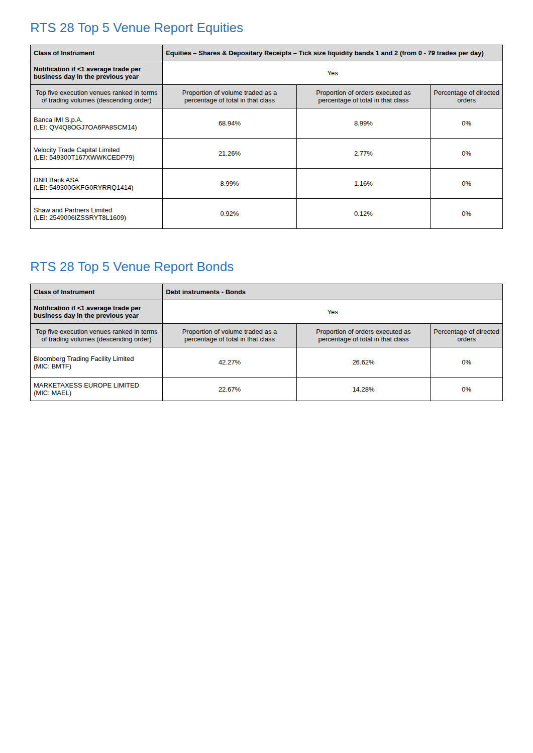RTS 28 Top 5 Venue Report Equities
| Class of Instrument | Equities – Shares & Depositary Receipts – Tick size liquidity bands 1 and 2 (from 0 - 79 trades per day) |
| Notification if <1 average trade per business day in the previous year | Yes |
| Top five execution venues ranked in terms of trading volumes (descending order) | Proportion of volume traded as a percentage of total in that class | Proportion of orders executed as percentage of total in that class | Percentage of directed orders |
| Banca IMI S.p.A. (LEI: QV4Q8OGJ7OA6PA8SCM14) | 68.94% | 8.99% | 0% |
| Velocity Trade Capital Limited (LEI: 549300T167XWWKCEDP79) | 21.26% | 2.77% | 0% |
| DNB Bank ASA (LEI: 549300GKFG0RYRRQ1414) | 8.99% | 1.16% | 0% |
| Shaw and Partners Limited (LEI: 2549006IZSSRYT8L1609) | 0.92% | 0.12% | 0% |
RTS 28 Top 5 Venue Report Bonds
| Class of Instrument | Debt instruments - Bonds |
| Notification if <1 average trade per business day in the previous year | Yes |
| Top five execution venues ranked in terms of trading volumes (descending order) | Proportion of volume traded as a percentage of total in that class | Proportion of orders executed as percentage of total in that class | Percentage of directed orders |
| Bloomberg Trading Facility Limited (MIC: BMTF) | 42.27% | 26.62% | 0% |
| MARKETAXESS EUROPE LIMITED (MIC: MAEL) | 22.67% | 14.28% | 0% |